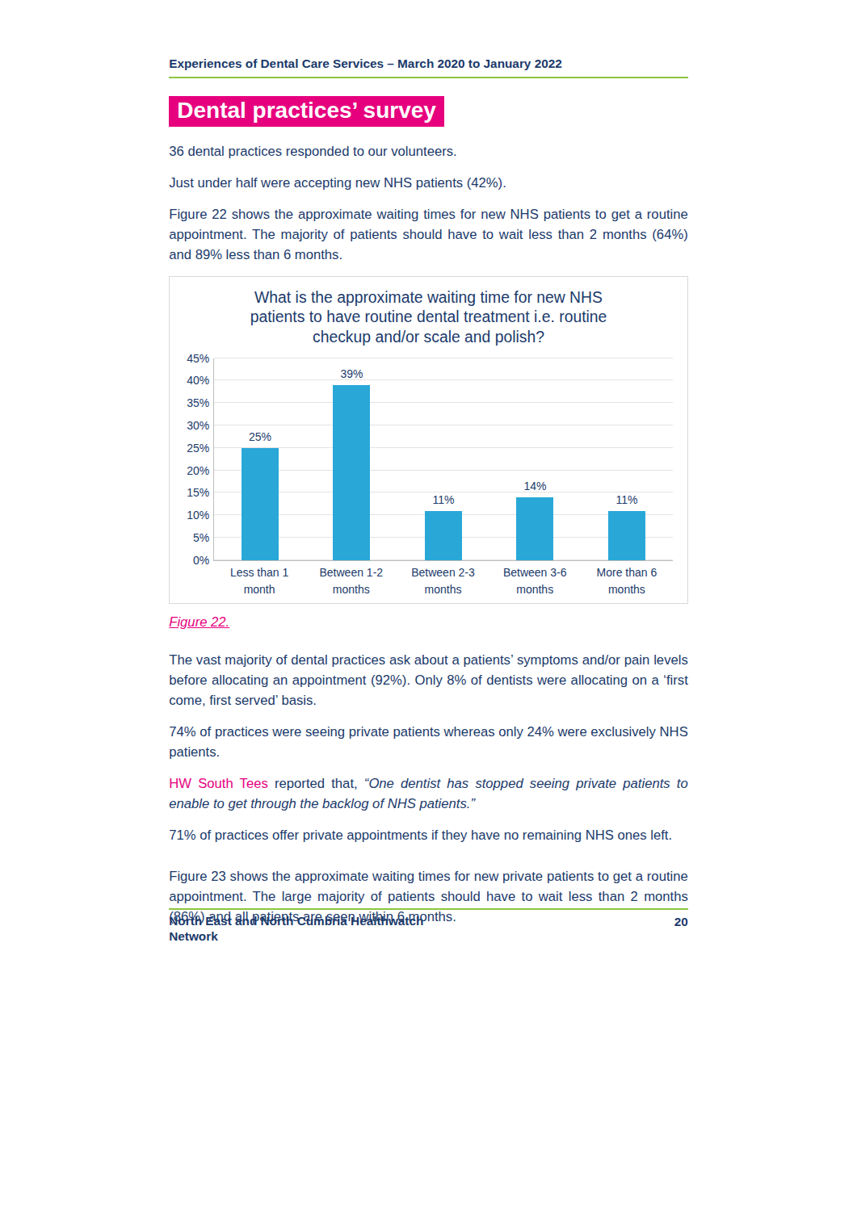Experiences of Dental Care Services – March 2020 to January 2022
Dental practices’ survey
36 dental practices responded to our volunteers.
Just under half were accepting new NHS patients (42%).
Figure 22 shows the approximate waiting times for new NHS patients to get a routine appointment. The majority of patients should have to wait less than 2 months (64%) and 89% less than 6 months.
What is the approximate waiting time for new NHS
patients to have routine dental treatment i.e. routine
checkup and/or scale and polish?
45%
40%
35%
30%
25%
20%
15%
10%
5%
0%
25%
39%
11%
14%
11%
Less than 1 month Between 1-2 months Between 2-3 months Between 3-6 months More than 6 months
Figure 22.
The vast majority of dental practices ask about a patients’ symptoms and/or pain levels before allocating an appointment (92%). Only 8% of dentists were allocating on a ‘first come, first served’ basis.
74% of practices were seeing private patients whereas only 24% were exclusively NHS patients.
HW South Tees reported that, “One dentist has stopped seeing private patients to enable to get through the backlog of NHS patients.”
71% of practices offer private appointments if they have no remaining NHS ones left.
Figure 23 shows the approximate waiting times for new private patients to get a routine appointment. The large majority of patients should have to wait less than 2 months (86%) and all patients are seen within 6 months.
North East and North Cumbria Healthwatch
Network
20